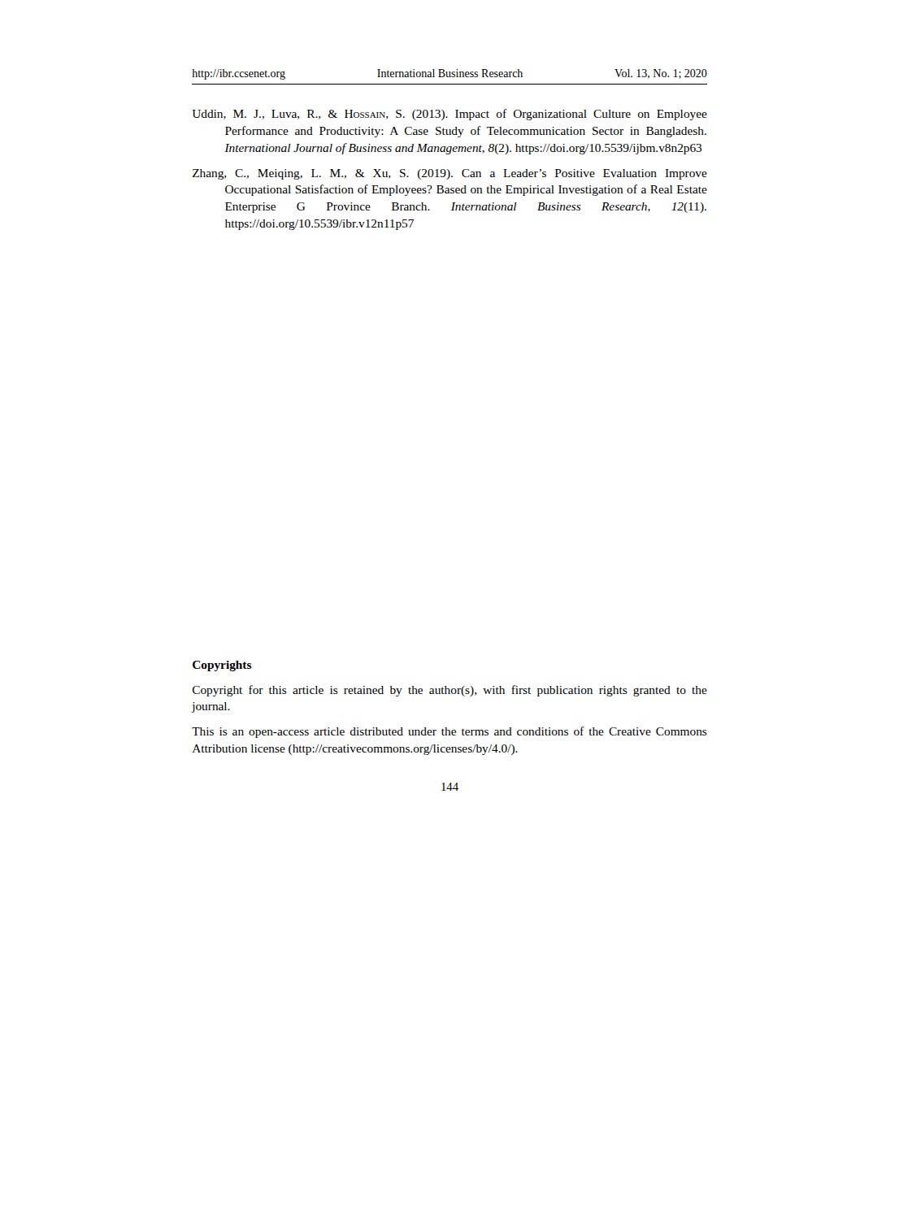http://ibr.ccsenet.org International Business Research Vol. 13, No. 1; 2020
Uddin, M. J., Luva, R., & Hossain, S. (2013). Impact of Organizational Culture on Employee Performance and Productivity: A Case Study of Telecommunication Sector in Bangladesh. International Journal of Business and Management, 8(2). https://doi.org/10.5539/ijbm.v8n2p63
Zhang, C., Meiqing, L. M., & Xu, S. (2019). Can a Leader’s Positive Evaluation Improve Occupational Satisfaction of Employees? Based on the Empirical Investigation of a Real Estate Enterprise G Province Branch. International Business Research, 12(11). https://doi.org/10.5539/ibr.v12n11p57
Copyrights
Copyright for this article is retained by the author(s), with first publication rights granted to the journal.
This is an open-access article distributed under the terms and conditions of the Creative Commons Attribution license (http://creativecommons.org/licenses/by/4.0/).
144